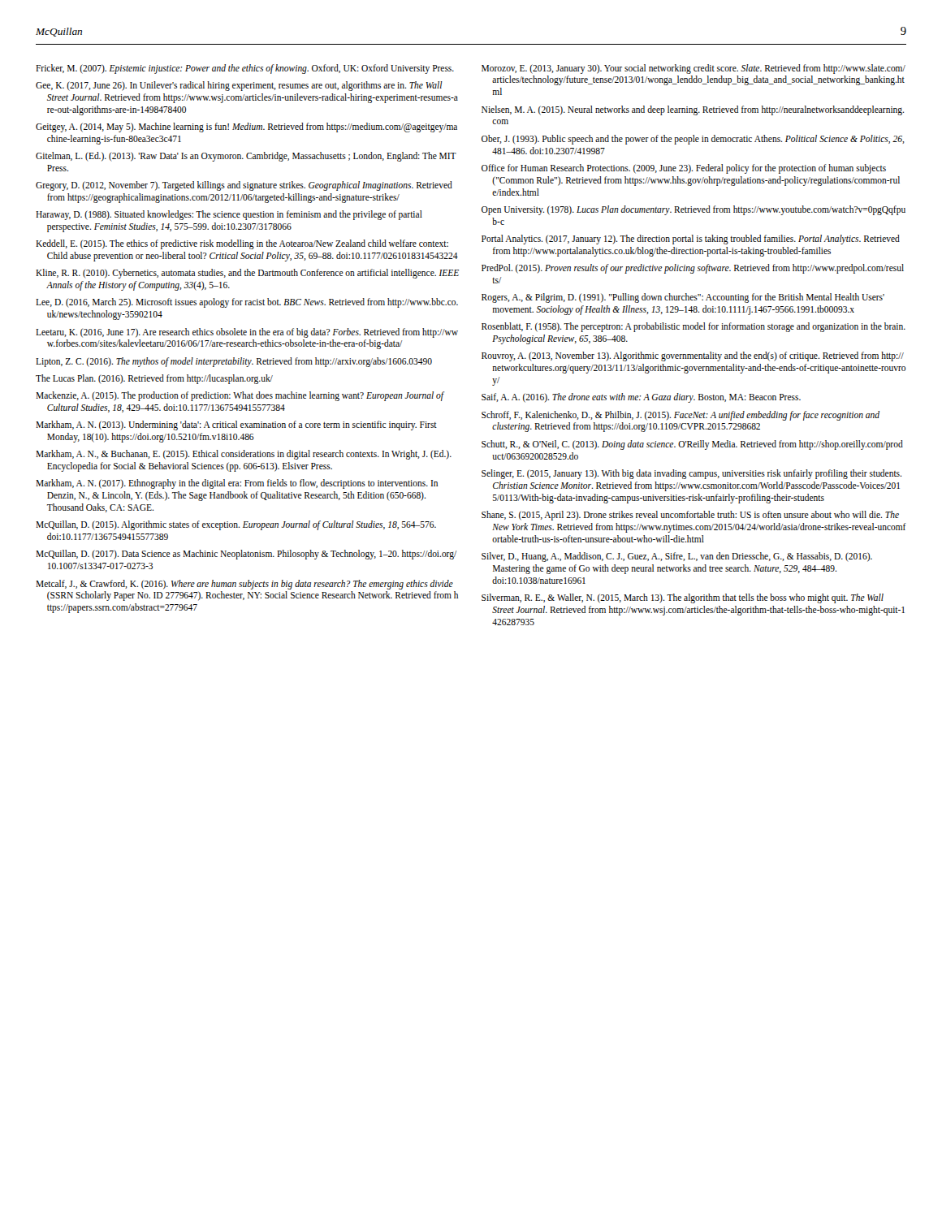McQuillan 9
Fricker, M. (2007). Epistemic injustice: Power and the ethics of knowing. Oxford, UK: Oxford University Press.
Gee, K. (2017, June 26). In Unilever's radical hiring experiment, resumes are out, algorithms are in. The Wall Street Journal. Retrieved from https://www.wsj.com/articles/in-unilevers-radical-hiring-experiment-resumes-are-out-algorithms-are-in-1498478400
Geitgey, A. (2014, May 5). Machine learning is fun! Medium. Retrieved from https://medium.com/@ageitgey/machine-learning-is-fun-80ea3ec3c471
Gitelman, L. (Ed.). (2013). 'Raw Data' Is an Oxymoron. Cambridge, Massachusetts ; London, England: The MIT Press.
Gregory, D. (2012, November 7). Targeted killings and signature strikes. Geographical Imaginations. Retrieved from https://geographicalimaginations.com/2012/11/06/targeted-killings-and-signature-strikes/
Haraway, D. (1988). Situated knowledges: The science question in feminism and the privilege of partial perspective. Feminist Studies, 14, 575–599. doi:10.2307/3178066
Keddell, E. (2015). The ethics of predictive risk modelling in the Aotearoa/New Zealand child welfare context: Child abuse prevention or neo-liberal tool? Critical Social Policy, 35, 69–88. doi:10.1177/0261018314543224
Kline, R. R. (2010). Cybernetics, automata studies, and the Dartmouth Conference on artificial intelligence. IEEE Annals of the History of Computing, 33(4), 5–16.
Lee, D. (2016, March 25). Microsoft issues apology for racist bot. BBC News. Retrieved from http://www.bbc.co.uk/news/technology-35902104
Leetaru, K. (2016, June 17). Are research ethics obsolete in the era of big data? Forbes. Retrieved from http://www.forbes.com/sites/kalevleetaru/2016/06/17/are-research-ethics-obsolete-in-the-era-of-big-data/
Lipton, Z. C. (2016). The mythos of model interpretability. Retrieved from http://arxiv.org/abs/1606.03490
The Lucas Plan. (2016). Retrieved from http://lucasplan.org.uk/
Mackenzie, A. (2015). The production of prediction: What does machine learning want? European Journal of Cultural Studies, 18, 429–445. doi:10.1177/1367549415577384
Markham, A. N. (2013). Undermining 'data': A critical examination of a core term in scientific inquiry. First Monday, 18(10). https://doi.org/10.5210/fm.v18i10.486
Markham, A. N., & Buchanan, E. (2015). Ethical considerations in digital research contexts. In Wright, J. (Ed.). Encyclopedia for Social & Behavioral Sciences (pp. 606-613). Elsiver Press.
Markham, A. N. (2017). Ethnography in the digital era: From fields to flow, descriptions to interventions. In Denzin, N., & Lincoln, Y. (Eds.). The Sage Handbook of Qualitative Research, 5th Edition (650-668). Thousand Oaks, CA: SAGE.
McQuillan, D. (2015). Algorithmic states of exception. European Journal of Cultural Studies, 18, 564–576. doi:10.1177/1367549415577389
McQuillan, D. (2017). Data Science as Machinic Neoplatonism. Philosophy & Technology, 1–20. https://doi.org/10.1007/s13347-017-0273-3
Metcalf, J., & Crawford, K. (2016). Where are human subjects in big data research? The emerging ethics divide (SSRN Scholarly Paper No. ID 2779647). Rochester, NY: Social Science Research Network. Retrieved from https://papers.ssrn.com/abstract=2779647
Morozov, E. (2013, January 30). Your social networking credit score. Slate. Retrieved from http://www.slate.com/articles/technology/future_tense/2013/01/wonga_lenddo_lendup_big_data_and_social_networking_banking.html
Nielsen, M. A. (2015). Neural networks and deep learning. Retrieved from http://neuralnetworksanddeeplearning.com
Ober, J. (1993). Public speech and the power of the people in democratic Athens. Political Science & Politics, 26, 481–486. doi:10.2307/419987
Office for Human Research Protections. (2009, June 23). Federal policy for the protection of human subjects ("Common Rule"). Retrieved from https://www.hhs.gov/ohrp/regulations-and-policy/regulations/common-rule/index.html
Open University. (1978). Lucas Plan documentary. Retrieved from https://www.youtube.com/watch?v=0pgQqfpub-c
Portal Analytics. (2017, January 12). The direction portal is taking troubled families. Portal Analytics. Retrieved from http://www.portalanalytics.co.uk/blog/the-direction-portal-is-taking-troubled-families
PredPol. (2015). Proven results of our predictive policing software. Retrieved from http://www.predpol.com/results/
Rogers, A., & Pilgrim, D. (1991). "Pulling down churches": Accounting for the British Mental Health Users' movement. Sociology of Health & Illness, 13, 129–148. doi:10.1111/j.1467-9566.1991.tb00093.x
Rosenblatt, F. (1958). The perceptron: A probabilistic model for information storage and organization in the brain. Psychological Review, 65, 386–408.
Rouvroy, A. (2013, November 13). Algorithmic governmentality and the end(s) of critique. Retrieved from http://networkcultures.org/query/2013/11/13/algorithmic-governmentality-and-the-ends-of-critique-antoinette-rouvroy/
Saif, A. A. (2016). The drone eats with me: A Gaza diary. Boston, MA: Beacon Press.
Schroff, F., Kalenichenko, D., & Philbin, J. (2015). FaceNet: A unified embedding for face recognition and clustering. Retrieved from https://doi.org/10.1109/CVPR.2015.7298682
Schutt, R., & O'Neil, C. (2013). Doing data science. O'Reilly Media. Retrieved from http://shop.oreilly.com/product/0636920028529.do
Selinger, E. (2015, January 13). With big data invading campus, universities risk unfairly profiling their students. Christian Science Monitor. Retrieved from https://www.csmonitor.com/World/Passcode/Passcode-Voices/2015/0113/With-big-data-invading-campus-universities-risk-unfairly-profiling-their-students
Shane, S. (2015, April 23). Drone strikes reveal uncomfortable truth: US is often unsure about who will die. The New York Times. Retrieved from https://www.nytimes.com/2015/04/24/world/asia/drone-strikes-reveal-uncomfortable-truth-us-is-often-unsure-about-who-will-die.html
Silver, D., Huang, A., Maddison, C. J., Guez, A., Sifre, L., van den Driessche, G., & Hassabis, D. (2016). Mastering the game of Go with deep neural networks and tree search. Nature, 529, 484–489. doi:10.1038/nature16961
Silverman, R. E., & Waller, N. (2015, March 13). The algorithm that tells the boss who might quit. The Wall Street Journal. Retrieved from http://www.wsj.com/articles/the-algorithm-that-tells-the-boss-who-might-quit-1426287935